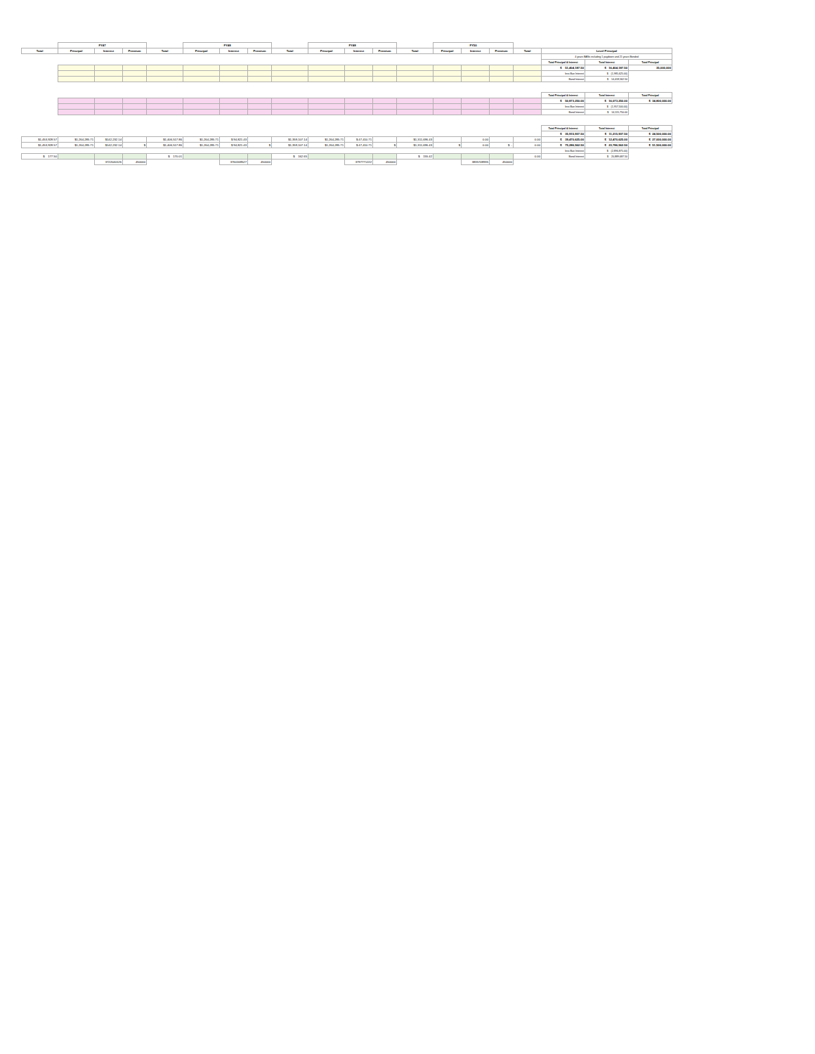| | FY47 | | FY48 | | FY48 | | FY50 | | |
| Total | Principal | Interest | Premium | Total | Principal | Interest | Premium | Total | Principal | Interest | Premium | Total | Principal | Interest | Premium | Total | Level Principal |
| | | | | | | | | | | | | | | | | | 4 years BANs including 1 paydown and 21 years Bonded |
| | | | | | | | | | | | | | | | | | Total Principal & Interest | Total Interest | Total Principal |
| | | | | | | | | | | | | | | | | | $ 51,404,187.50 | $ 16,404,187.50 | 35,000,000 |
| | | | | | | | | | | | | | | | | | less Ban Interest | $ (1,985,625.00) | |
| | | | | | | | | | | | | | | | | | Bond Interest | $ 14,418,562.50 | |
| | | | | | | | | | | | | | | | | | Total Principal & Interest | Total Interest | Total Principal |
| | | | | | | | | | | | | | | | | | $ 50,873,250.00 | $ 16,073,250.00 | $ 34,800,000.00 |
| | | | | | | | | | | | | | | | | | less Ban Interest | $ (1,957,500.00) | |
| | | | | | | | | | | | | | | | | | Bond Interest | $ 14,115,750.00 | |
| | | | | | | | | | | | | | | | | | Total Principal & Interest | Total Interest | Total Principal |
| | | | | | | | | | | | | | | | | | $ 35,915,937.50 | $ 11,215,937.50 | $ 24,500,000.00 |
| $1,453,928.57 | $1,264,285.71 | $142,232.14 | | $1,406,517.86 | $1,264,285.71 | $ 94,821.43 | | $1,359,107.14 | $1,264,285.71 | $ 47,410.71 | | $1,311,696.43 | | 0.00 | | 0.00 | $ 39,470,625.00 | $ 12,470,625.00 | $ 27,000,000.00 |
| $1,453,928.57 | $1,264,285.71 | $142,232.14 | $ | $1,406,517.86 | $1,264,285.71 | $ 94,821.43 | $ | $1,359,107.14 | $1,264,285.71 | $ 47,410.71 | $ | $1,311,696.43 | $ | 0.00 | $ - | 0.00 | $ 75,286,562.50 | $ 23,786,562.50 | $ 51,500,000.00 |
| | | | | | | | | | | | | | | | | | less Ban Interest | $ (2,896,875.00) | |
| $ 177.50 | | | | $ 170.01 | | | | $ 162.65 | | | | $ 155.42 | | | | 0.00 | Bond Interest | $ 20,889,687.50 | |
| | | 3722040126 | 450000 | | | 3760168527 | 450000 | | | 3797771222 | 450000 | | | 3835748935 | 450000 | | | | |